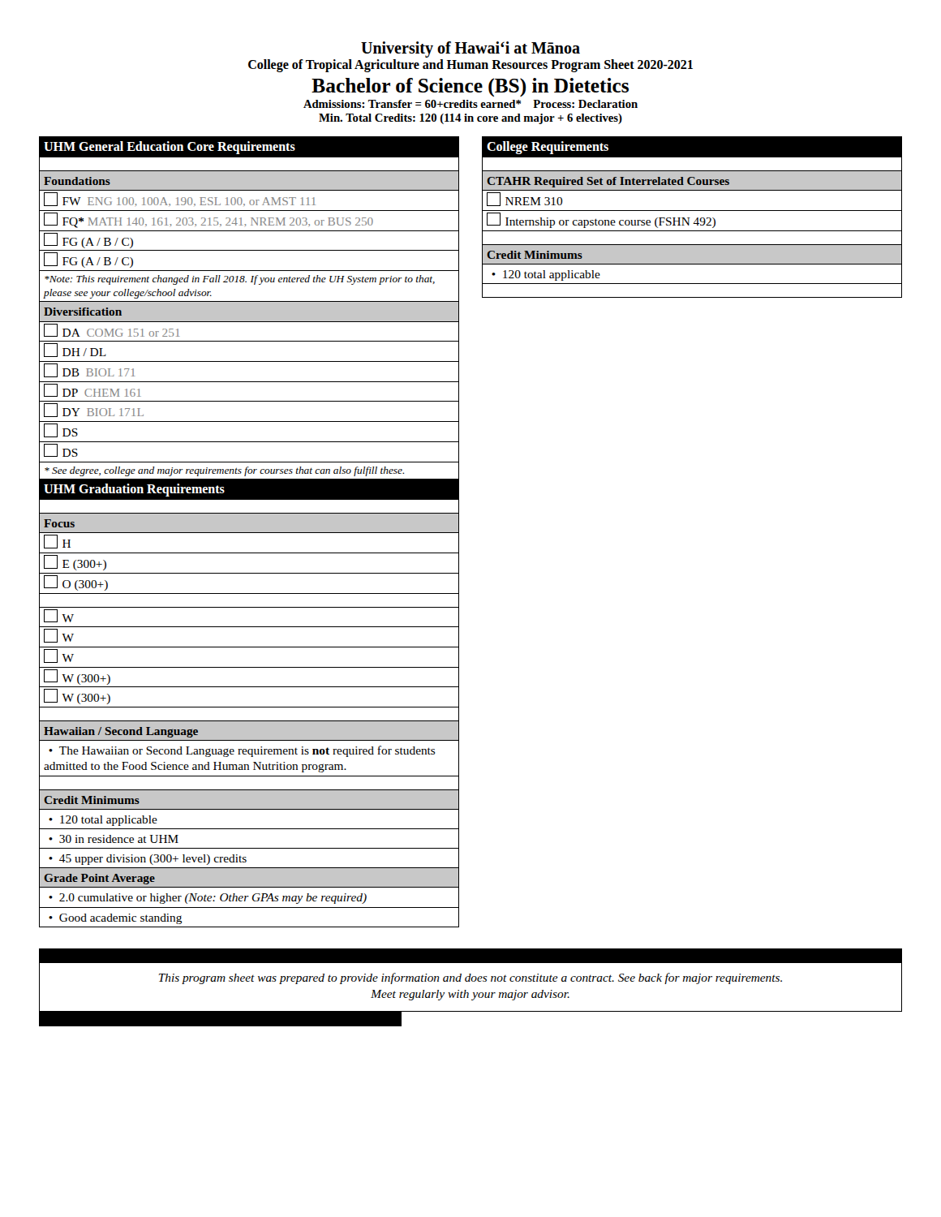University of Hawai‘i at Mānoa
College of Tropical Agriculture and Human Resources Program Sheet 2020-2021
Bachelor of Science (BS) in Dietetics
Admissions: Transfer = 60+credits earned* Process: Declaration
Min. Total Credits: 120 (114 in core and major + 6 electives)
| UHM General Education Core Requirements |
| Foundations |
| FW ENG 100, 100A, 190, ESL 100, or AMST 111 |
| FQ * MATH 140, 161, 203, 215, 241, NREM 203, or BUS 250 |
| FG (A / B / C) |
| FG (A / B / C) |
| *Note: This requirement changed in Fall 2018. If you entered the UH System prior to that, please see your college/school advisor. |
| Diversification |
| DA COMG 151 or 251 |
| DH / DL |
| DB BIOL 171 |
| DP CHEM 161 |
| DY BIOL 171L |
| DS |
| DS |
| * See degree, college and major requirements for courses that can also fulfill these. |
| UHM Graduation Requirements |
| Focus |
| H |
| E (300+) |
| O (300+) |
| W |
| W |
| W |
| W (300+) |
| W (300+) |
| Hawaiian / Second Language |
| • The Hawaiian or Second Language requirement is not required for students admitted to the Food Science and Human Nutrition program. |
| Credit Minimums |
| • 120 total applicable |
| • 30 in residence at UHM |
| • 45 upper division (300+ level) credits |
| Grade Point Average |
| • 2.0 cumulative or higher (Note: Other GPAs may be required) |
| • Good academic standing |
| College Requirements |
| CTAHR Required Set of Interrelated Courses |
| NREM 310 |
| Internship or capstone course (FSHN 492) |
| Credit Minimums |
| • 120 total applicable |
This program sheet was prepared to provide information and does not constitute a contract. See back for major requirements.
Meet regularly with your major advisor.